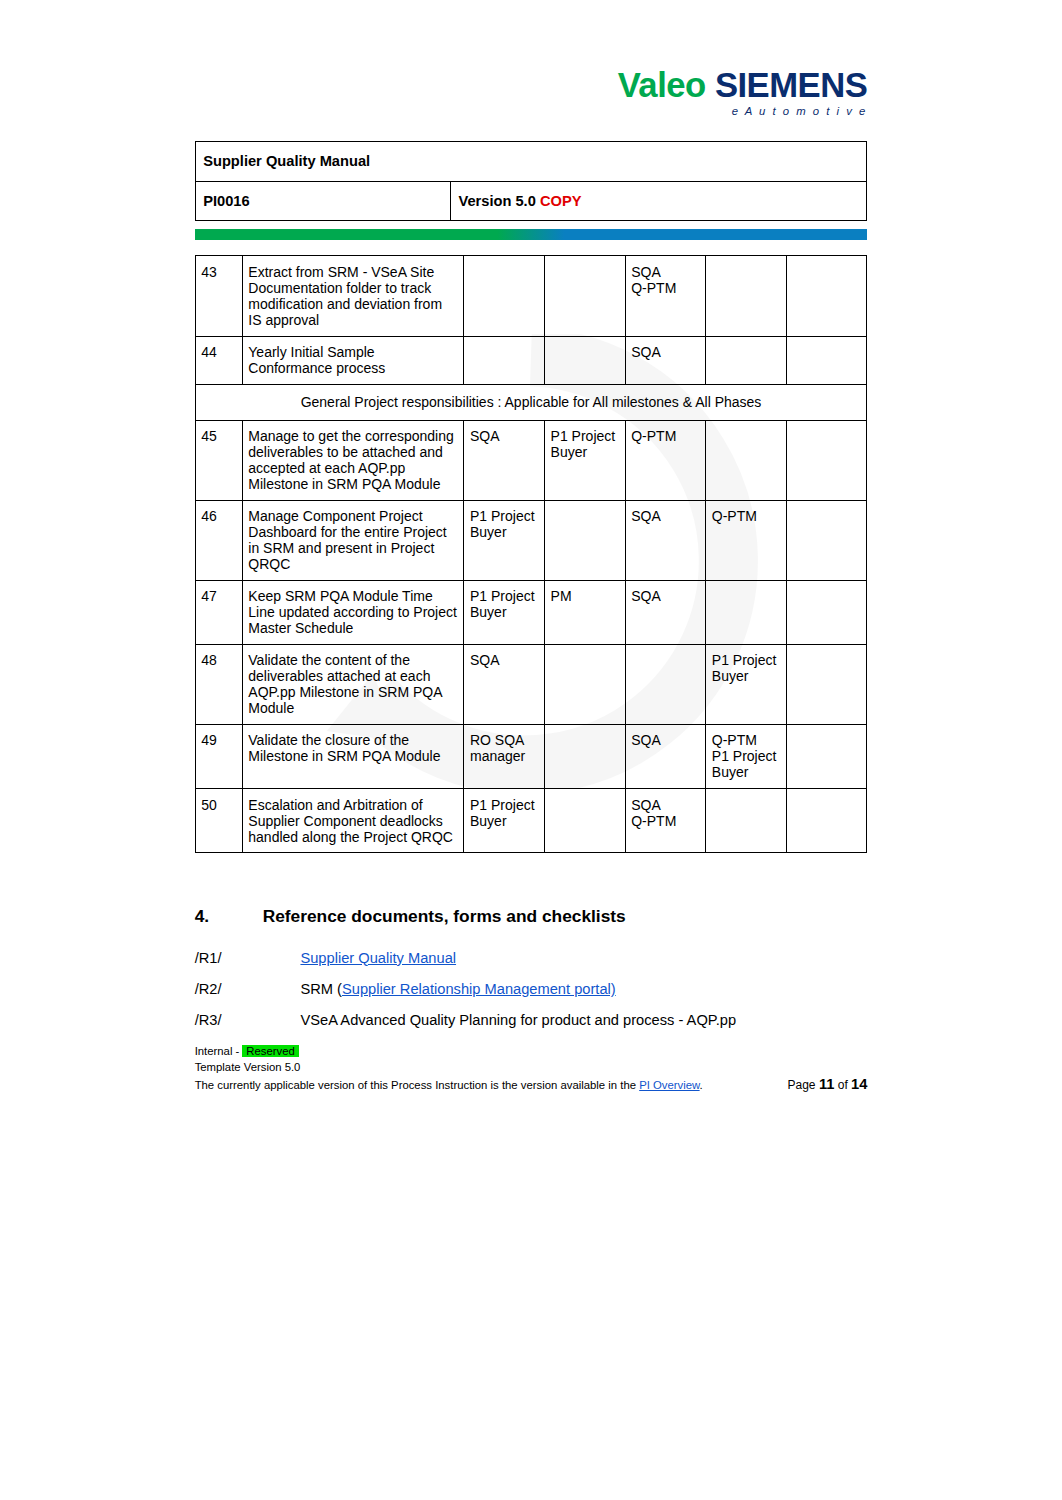Valeo SIEMENS
e A u t o m o t i v e
| Supplier Quality Manual |
| PI0016 | Version 5.0 COPY |
| 43 | Extract from SRM - VSeA Site Documentation folder to track modification and deviation from IS approval | | | SQA Q-PTM | | |
| 44 | Yearly Initial Sample Conformance process | | | SQA | | |
| General Project responsibilities : Applicable for All milestones & All Phases |
| 45 | Manage to get the corresponding deliverables to be attached and accepted at each AQP.pp Milestone in SRM PQA Module | SQA | P1 Project Buyer | Q-PTM | | |
| 46 | Manage Component Project Dashboard for the entire Project in SRM and present in Project QRQC | P1 Project Buyer | | SQA | Q-PTM | |
| 47 | Keep SRM PQA Module Time Line updated according to Project Master Schedule | P1 Project Buyer | PM | SQA | | |
| 48 | Validate the content of the deliverables attached at each AQP.pp Milestone in SRM PQA Module | SQA | | | P1 Project Buyer | |
| 49 | Validate the closure of the Milestone in SRM PQA Module | RO SQA manager | | SQA | Q-PTM P1 Project Buyer | |
| 50 | Escalation and Arbitration of Supplier Component deadlocks handled along the Project QRQC | P1 Project Buyer | | SQA Q-PTM | | |
4. Reference documents, forms and checklists
/R1/
Supplier Quality Manual
/R2/
SRM (Supplier Relationship Management portal)
/R3/
VSeA Advanced Quality Planning for product and process - AQP.pp
Internal - Reserved
Template Version 5.0
The currently applicable version of this Process Instruction is the version available in the PI Overview. Page 11 of 14